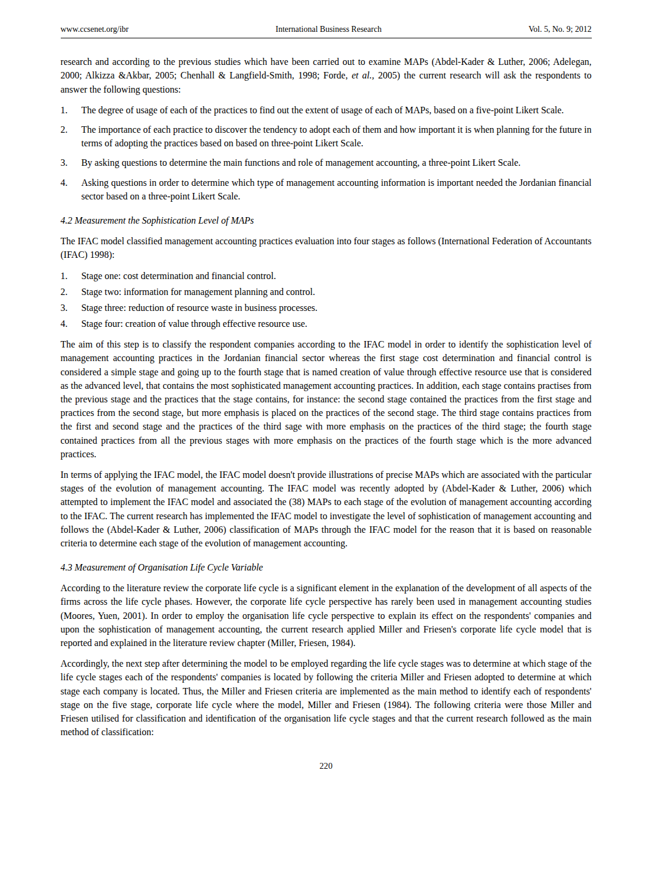www.ccsenet.org/ibr International Business Research Vol. 5, No. 9; 2012
research and according to the previous studies which have been carried out to examine MAPs (Abdel-Kader & Luther, 2006; Adelegan, 2000; Alkizza &Akbar, 2005; Chenhall & Langfield-Smith, 1998; Forde, et al., 2005) the current research will ask the respondents to answer the following questions:
The degree of usage of each of the practices to find out the extent of usage of each of MAPs, based on a five-point Likert Scale.
The importance of each practice to discover the tendency to adopt each of them and how important it is when planning for the future in terms of adopting the practices based on based on three-point Likert Scale.
By asking questions to determine the main functions and role of management accounting, a three-point Likert Scale.
Asking questions in order to determine which type of management accounting information is important needed the Jordanian financial sector based on a three-point Likert Scale.
4.2 Measurement the Sophistication Level of MAPs
The IFAC model classified management accounting practices evaluation into four stages as follows (International Federation of Accountants (IFAC) 1998):
Stage one: cost determination and financial control.
Stage two: information for management planning and control.
Stage three: reduction of resource waste in business processes.
Stage four: creation of value through effective resource use.
The aim of this step is to classify the respondent companies according to the IFAC model in order to identify the sophistication level of management accounting practices in the Jordanian financial sector whereas the first stage cost determination and financial control is considered a simple stage and going up to the fourth stage that is named creation of value through effective resource use that is considered as the advanced level, that contains the most sophisticated management accounting practices. In addition, each stage contains practises from the previous stage and the practices that the stage contains, for instance: the second stage contained the practices from the first stage and practices from the second stage, but more emphasis is placed on the practices of the second stage. The third stage contains practices from the first and second stage and the practices of the third sage with more emphasis on the practices of the third stage; the fourth stage contained practices from all the previous stages with more emphasis on the practices of the fourth stage which is the more advanced practices.
In terms of applying the IFAC model, the IFAC model doesn't provide illustrations of precise MAPs which are associated with the particular stages of the evolution of management accounting. The IFAC model was recently adopted by (Abdel-Kader & Luther, 2006) which attempted to implement the IFAC model and associated the (38) MAPs to each stage of the evolution of management accounting according to the IFAC. The current research has implemented the IFAC model to investigate the level of sophistication of management accounting and follows the (Abdel-Kader & Luther, 2006) classification of MAPs through the IFAC model for the reason that it is based on reasonable criteria to determine each stage of the evolution of management accounting.
4.3 Measurement of Organisation Life Cycle Variable
According to the literature review the corporate life cycle is a significant element in the explanation of the development of all aspects of the firms across the life cycle phases. However, the corporate life cycle perspective has rarely been used in management accounting studies (Moores, Yuen, 2001). In order to employ the organisation life cycle perspective to explain its effect on the respondents' companies and upon the sophistication of management accounting, the current research applied Miller and Friesen's corporate life cycle model that is reported and explained in the literature review chapter (Miller, Friesen, 1984).
Accordingly, the next step after determining the model to be employed regarding the life cycle stages was to determine at which stage of the life cycle stages each of the respondents' companies is located by following the criteria Miller and Friesen adopted to determine at which stage each company is located. Thus, the Miller and Friesen criteria are implemented as the main method to identify each of respondents' stage on the five stage, corporate life cycle where the model, Miller and Friesen (1984). The following criteria were those Miller and Friesen utilised for classification and identification of the organisation life cycle stages and that the current research followed as the main method of classification:
220